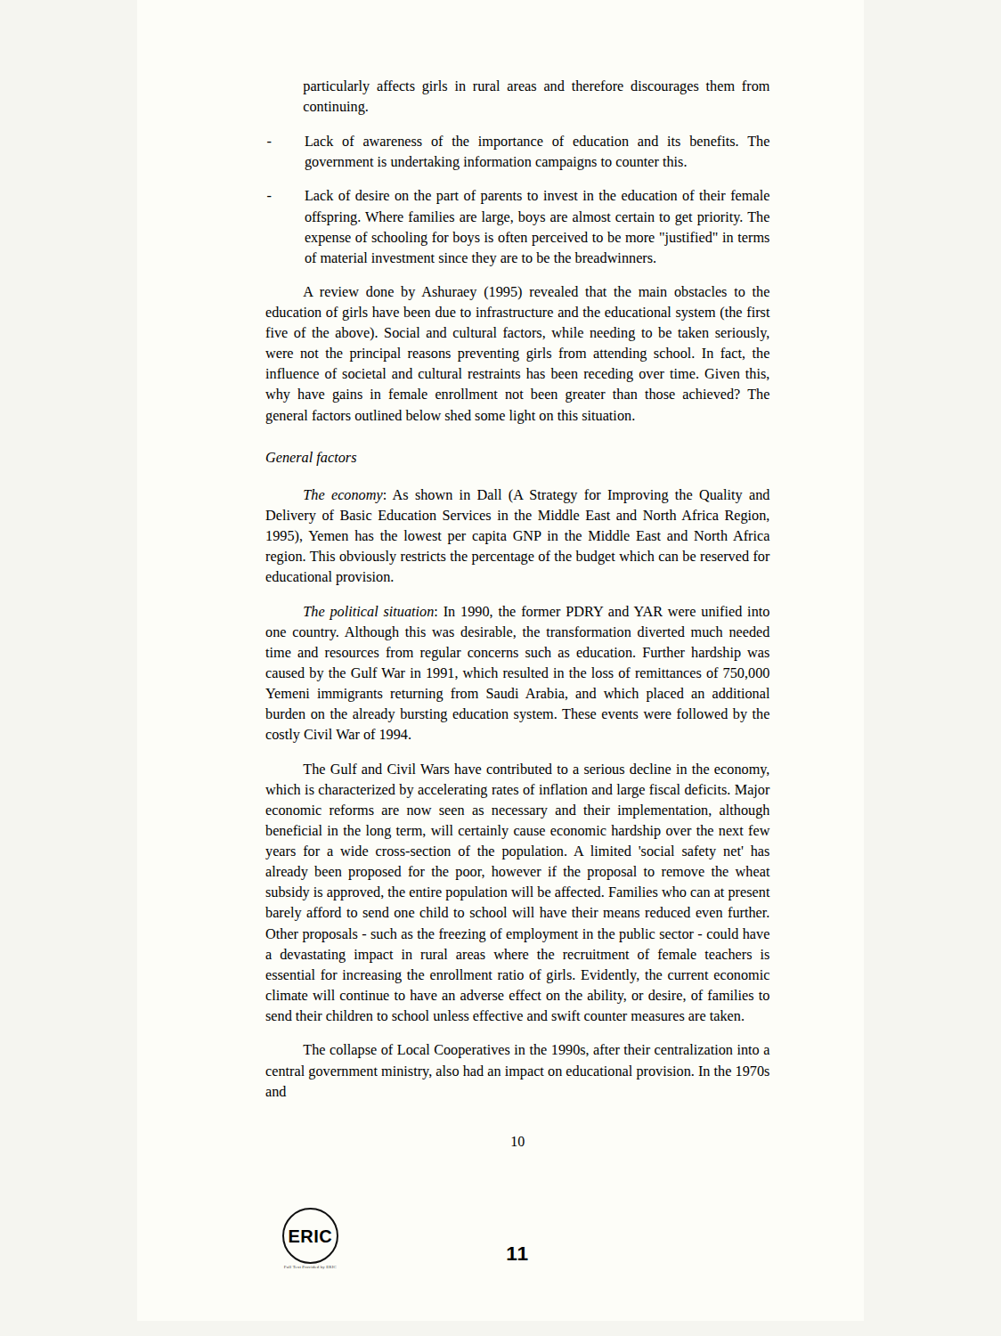particularly affects girls in rural areas and therefore discourages them from continuing.
-
Lack of awareness of the importance of education and its benefits. The government is undertaking information campaigns to counter this.
-
Lack of desire on the part of parents to invest in the education of their female offspring. Where families are large, boys are almost certain to get priority. The expense of schooling for boys is often perceived to be more "justified" in terms of material investment since they are to be the breadwinners.
A review done by Ashuraey (1995) revealed that the main obstacles to the education of girls have been due to infrastructure and the educational system (the first five of the above). Social and cultural factors, while needing to be taken seriously, were not the principal reasons preventing girls from attending school. In fact, the influence of societal and cultural restraints has been receding over time. Given this, why have gains in female enrollment not been greater than those achieved? The general factors outlined below shed some light on this situation.
General factors
The economy: As shown in Dall (A Strategy for Improving the Quality and Delivery of Basic Education Services in the Middle East and North Africa Region, 1995), Yemen has the lowest per capita GNP in the Middle East and North Africa region. This obviously restricts the percentage of the budget which can be reserved for educational provision.
The political situation: In 1990, the former PDRY and YAR were unified into one country. Although this was desirable, the transformation diverted much needed time and resources from regular concerns such as education. Further hardship was caused by the Gulf War in 1991, which resulted in the loss of remittances of 750,000 Yemeni immigrants returning from Saudi Arabia, and which placed an additional burden on the already bursting education system. These events were followed by the costly Civil War of 1994.
The Gulf and Civil Wars have contributed to a serious decline in the economy, which is characterized by accelerating rates of inflation and large fiscal deficits. Major economic reforms are now seen as necessary and their implementation, although beneficial in the long term, will certainly cause economic hardship over the next few years for a wide cross-section of the population. A limited 'social safety net' has already been proposed for the poor, however if the proposal to remove the wheat subsidy is approved, the entire population will be affected. Families who can at present barely afford to send one child to school will have their means reduced even further. Other proposals - such as the freezing of employment in the public sector - could have a devastating impact in rural areas where the recruitment of female teachers is essential for increasing the enrollment ratio of girls. Evidently, the current economic climate will continue to have an adverse effect on the ability, or desire, of families to send their children to school unless effective and swift counter measures are taken.
The collapse of Local Cooperatives in the 1990s, after their centralization into a central government ministry, also had an impact on educational provision. In the 1970s and
10
ERIC
Full Text Provided by ERIC
11